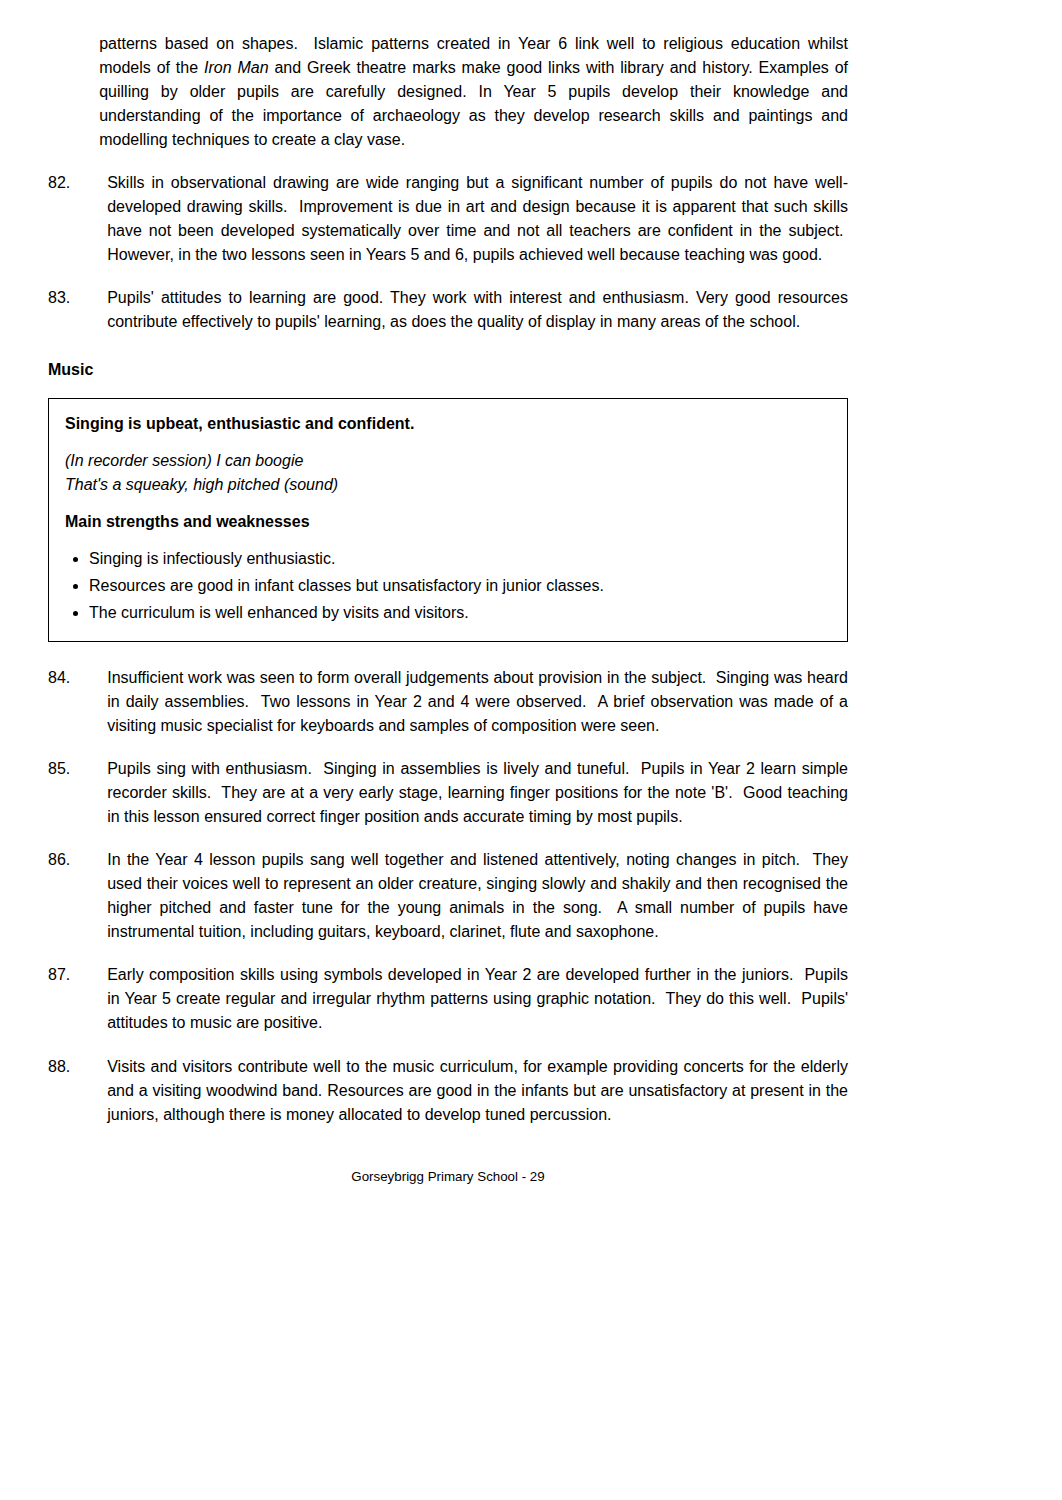patterns based on shapes. Islamic patterns created in Year 6 link well to religious education whilst models of the Iron Man and Greek theatre marks make good links with library and history. Examples of quilling by older pupils are carefully designed. In Year 5 pupils develop their knowledge and understanding of the importance of archaeology as they develop research skills and paintings and modelling techniques to create a clay vase.
82.
Skills in observational drawing are wide ranging but a significant number of pupils do not have well-developed drawing skills. Improvement is due in art and design because it is apparent that such skills have not been developed systematically over time and not all teachers are confident in the subject. However, in the two lessons seen in Years 5 and 6, pupils achieved well because teaching was good.
83.
Pupils' attitudes to learning are good. They work with interest and enthusiasm. Very good resources contribute effectively to pupils' learning, as does the quality of display in many areas of the school.
Music
Singing is upbeat, enthusiastic and confident.
(In recorder session) I can boogie
That's a squeaky, high pitched (sound)
Main strengths and weaknesses
Singing is infectiously enthusiastic.
Resources are good in infant classes but unsatisfactory in junior classes.
The curriculum is well enhanced by visits and visitors.
84.
Insufficient work was seen to form overall judgements about provision in the subject. Singing was heard in daily assemblies. Two lessons in Year 2 and 4 were observed. A brief observation was made of a visiting music specialist for keyboards and samples of composition were seen.
85.
Pupils sing with enthusiasm. Singing in assemblies is lively and tuneful. Pupils in Year 2 learn simple recorder skills. They are at a very early stage, learning finger positions for the note 'B'. Good teaching in this lesson ensured correct finger position ands accurate timing by most pupils.
86.
In the Year 4 lesson pupils sang well together and listened attentively, noting changes in pitch. They used their voices well to represent an older creature, singing slowly and shakily and then recognised the higher pitched and faster tune for the young animals in the song. A small number of pupils have instrumental tuition, including guitars, keyboard, clarinet, flute and saxophone.
87.
Early composition skills using symbols developed in Year 2 are developed further in the juniors. Pupils in Year 5 create regular and irregular rhythm patterns using graphic notation. They do this well. Pupils' attitudes to music are positive.
88.
Visits and visitors contribute well to the music curriculum, for example providing concerts for the elderly and a visiting woodwind band. Resources are good in the infants but are unsatisfactory at present in the juniors, although there is money allocated to develop tuned percussion.
Gorseybrigg Primary School - 29